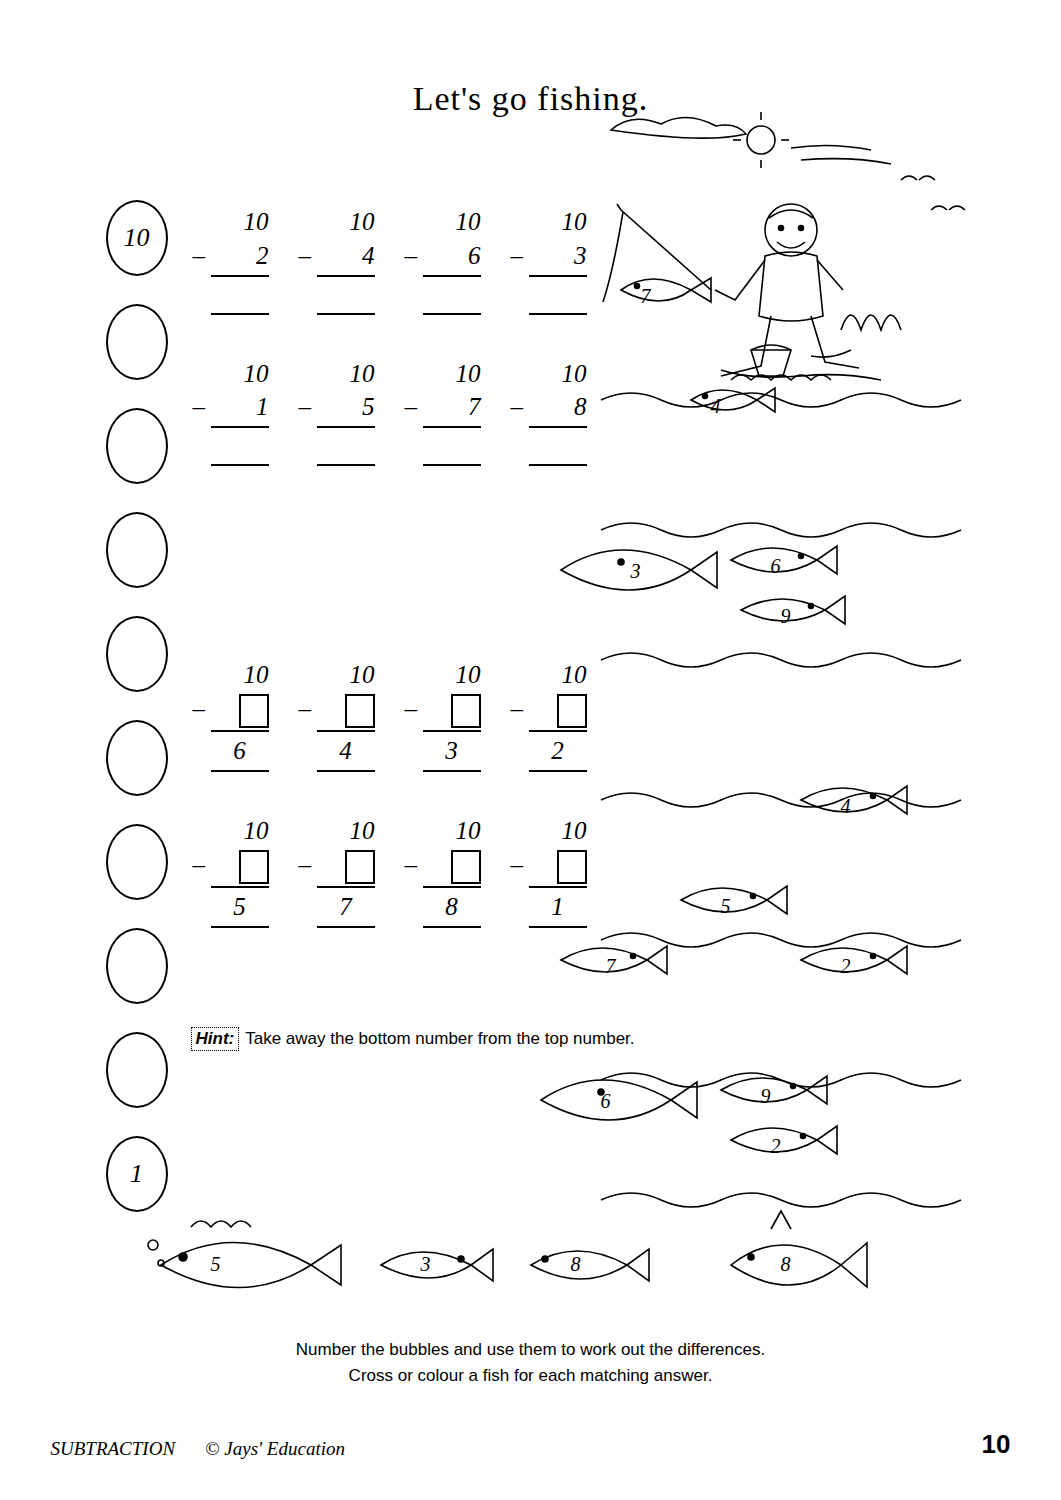Let's go fishing.
10
1
10 –2
10 –4
10 –6
10 –3
10 –1
10 –5
10 –7
10 –8
10 –
6
10 –
4
10 –
3
10 –
2
10 –
5
10 –
7
10 –
8
10 –
1
Hint: Take away the bottom number from the top number.
7 4 3 6 9 4 5 2 7 6 9 2
5 3 8 8
Number the bubbles and use them to work out the differences.
Cross or colour a fish for each matching answer.
SUBTRACTION© Jays' Education
10